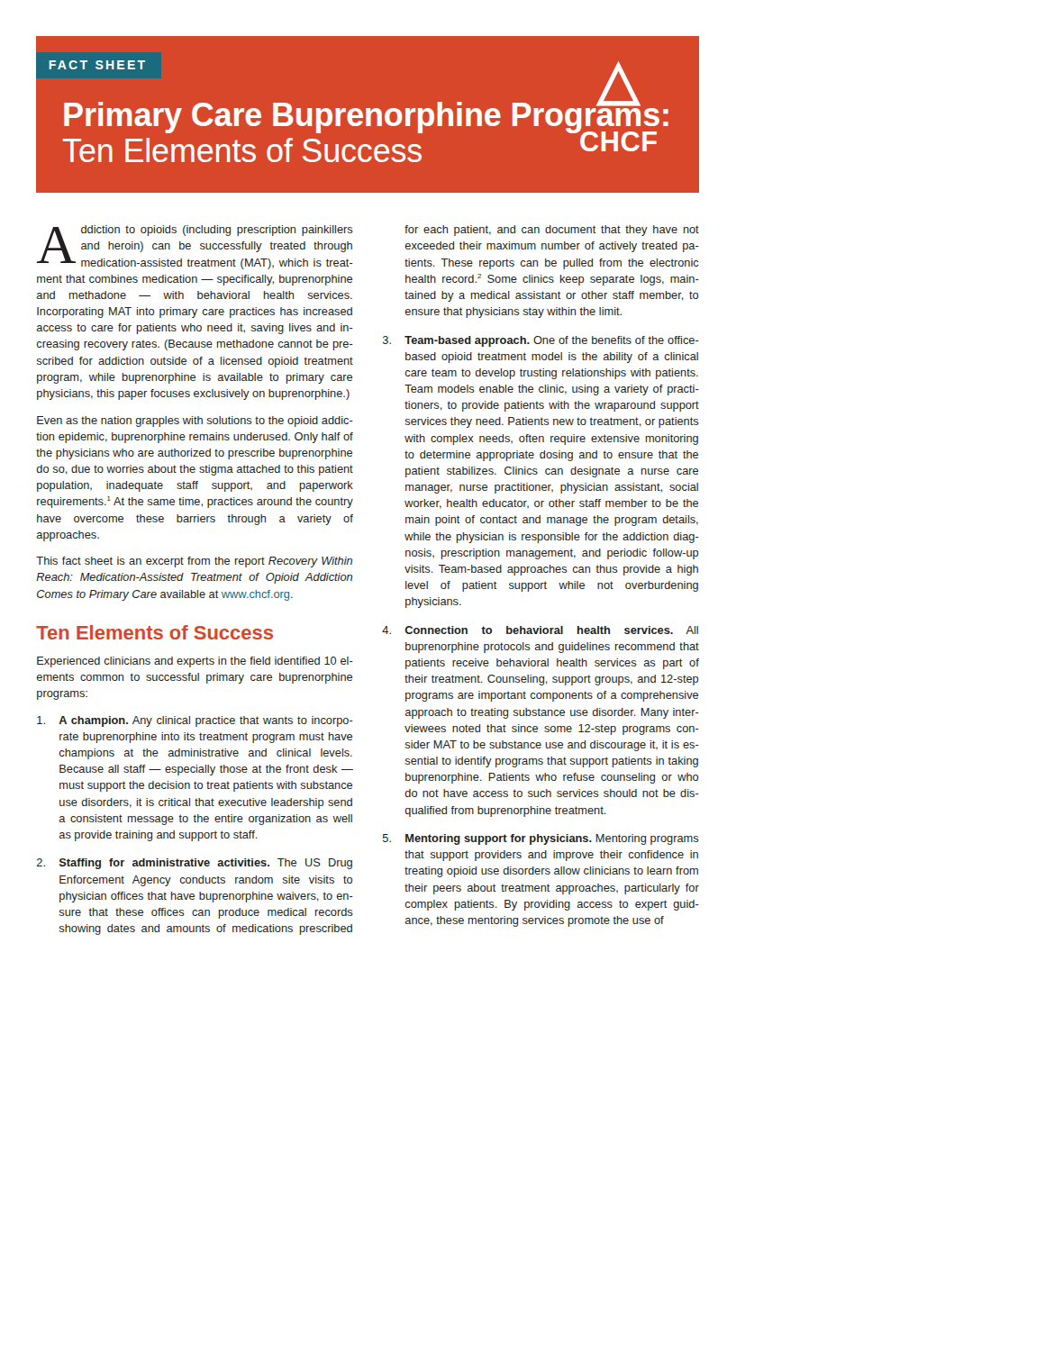Fact Sheet
Primary Care Buprenorphine Programs:Ten Elements of Success
△ CHCF
Addiction to opioids (including prescription painkillers and heroin) can be successfully treated through medication-assisted treatment (MAT), which is treatment that combines medication — specifically, buprenorphine and methadone — with behavioral health services. Incorporating MAT into primary care practices has increased access to care for patients who need it, saving lives and increasing recovery rates. (Because methadone cannot be prescribed for addiction outside of a licensed opioid treatment program, while buprenorphine is available to primary care physicians, this paper focuses exclusively on buprenorphine.)
Even as the nation grapples with solutions to the opioid addiction epidemic, buprenorphine remains underused. Only half of the physicians who are authorized to prescribe buprenorphine do so, due to worries about the stigma attached to this patient population, inadequate staff support, and paperwork requirements.1 At the same time, practices around the country have overcome these barriers through a variety of approaches.
This fact sheet is an excerpt from the report Recovery Within Reach: Medication-Assisted Treatment of Opioid Addiction Comes to Primary Care available at www.chcf.org.
Ten Elements of Success
Experienced clinicians and experts in the field identified 10 elements common to successful primary care buprenorphine programs:
A champion. Any clinical practice that wants to incorporate buprenorphine into its treatment program must have champions at the administrative and clinical levels. Because all staff — especially those at the front desk — must support the decision to treat patients with substance use disorders, it is critical that executive leadership send a consistent message to the entire organization as well as provide training and support to staff.
Staffing for administrative activities. The US Drug Enforcement Agency conducts random site visits to physician offices that have buprenorphine waivers, to ensure that these offices can produce medical records showing dates and amounts of medications prescribed for each patient, and can document that they have not exceeded their maximum number of actively treated patients. These reports can be pulled from the electronic health record.2 Some clinics keep separate logs, maintained by a medical assistant or other staff member, to ensure that physicians stay within the limit.
Team-based approach. One of the benefits of the office-based opioid treatment model is the ability of a clinical care team to develop trusting relationships with patients. Team models enable the clinic, using a variety of practitioners, to provide patients with the wraparound support services they need. Patients new to treatment, or patients with complex needs, often require extensive monitoring to determine appropriate dosing and to ensure that the patient stabilizes. Clinics can designate a nurse care manager, nurse practitioner, physician assistant, social worker, health educator, or other staff member to be the main point of contact and manage the program details, while the physician is responsible for the addiction diagnosis, prescription management, and periodic follow-up visits. Team-based approaches can thus provide a high level of patient support while not overburdening physicians.
Connection to behavioral health services. All buprenorphine protocols and guidelines recommend that patients receive behavioral health services as part of their treatment. Counseling, support groups, and 12-step programs are important components of a comprehensive approach to treating substance use disorder. Many interviewees noted that since some 12-step programs consider MAT to be substance use and discourage it, it is essential to identify programs that support patients in taking buprenorphine. Patients who refuse counseling or who do not have access to such services should not be disqualified from buprenorphine treatment.
Mentoring support for physicians. Mentoring programs that support providers and improve their confidence in treating opioid use disorders allow clinicians to learn from their peers about treatment approaches, particularly for complex patients. By providing access to expert guidance, these mentoring services promote the use of